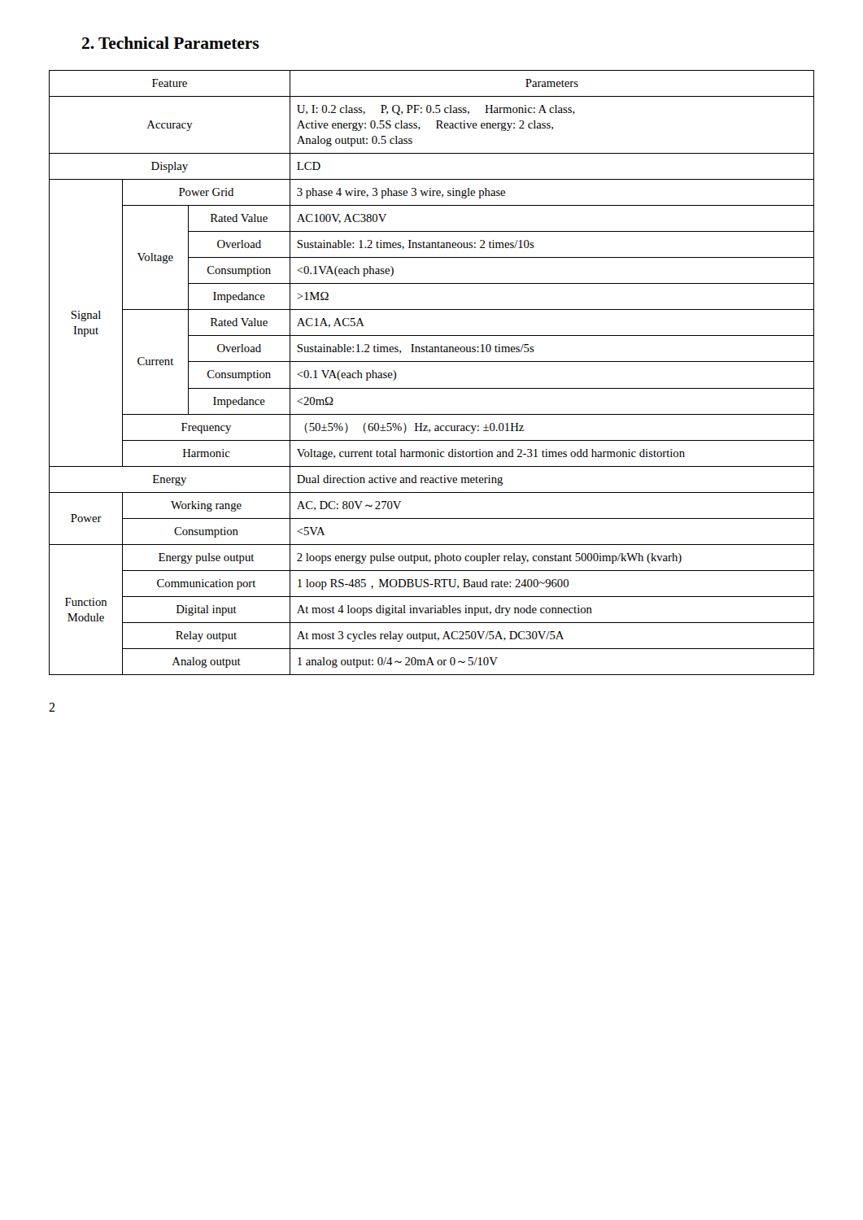2. Technical Parameters
| Feature | Parameters |
| --- | --- |
| Accuracy | U, I: 0.2 class, P, Q, PF: 0.5 class, Harmonic: A class, Active energy: 0.5S class, Reactive energy: 2 class, Analog output: 0.5 class |
| Display | LCD |
| Signal Input | Power Grid | 3 phase 4 wire, 3 phase 3 wire, single phase |
| Voltage | Rated Value | AC100V, AC380V |
| Overload | Sustainable: 1.2 times, Instantaneous: 2 times/10s |
| Consumption | <0.1VA(each phase) |
| Impedance | >1MΩ |
| Current | Rated Value | AC1A, AC5A |
| Overload | Sustainable:1.2 times, Instantaneous:10 times/5s |
| Consumption | <0.1 VA(each phase) |
| Impedance | <20mΩ |
| Frequency | （50±5%）（60±5%）Hz, accuracy: ±0.01Hz |
| Harmonic | Voltage, current total harmonic distortion and 2-31 times odd harmonic distortion |
| Energy | Dual direction active and reactive metering |
| Power | Working range | AC, DC: 80V～270V |
| Consumption | <5VA |
| Function Module | Energy pulse output | 2 loops energy pulse output, photo coupler relay, constant 5000imp/kWh (kvarh) |
| Communication port | 1 loop RS-485，MODBUS-RTU, Baud rate: 2400~9600 |
| Digital input | At most 4 loops digital invariables input, dry node connection |
| Relay output | At most 3 cycles relay output, AC250V/5A, DC30V/5A |
| Analog output | 1 analog output: 0/4～20mA or 0～5/10V |
2